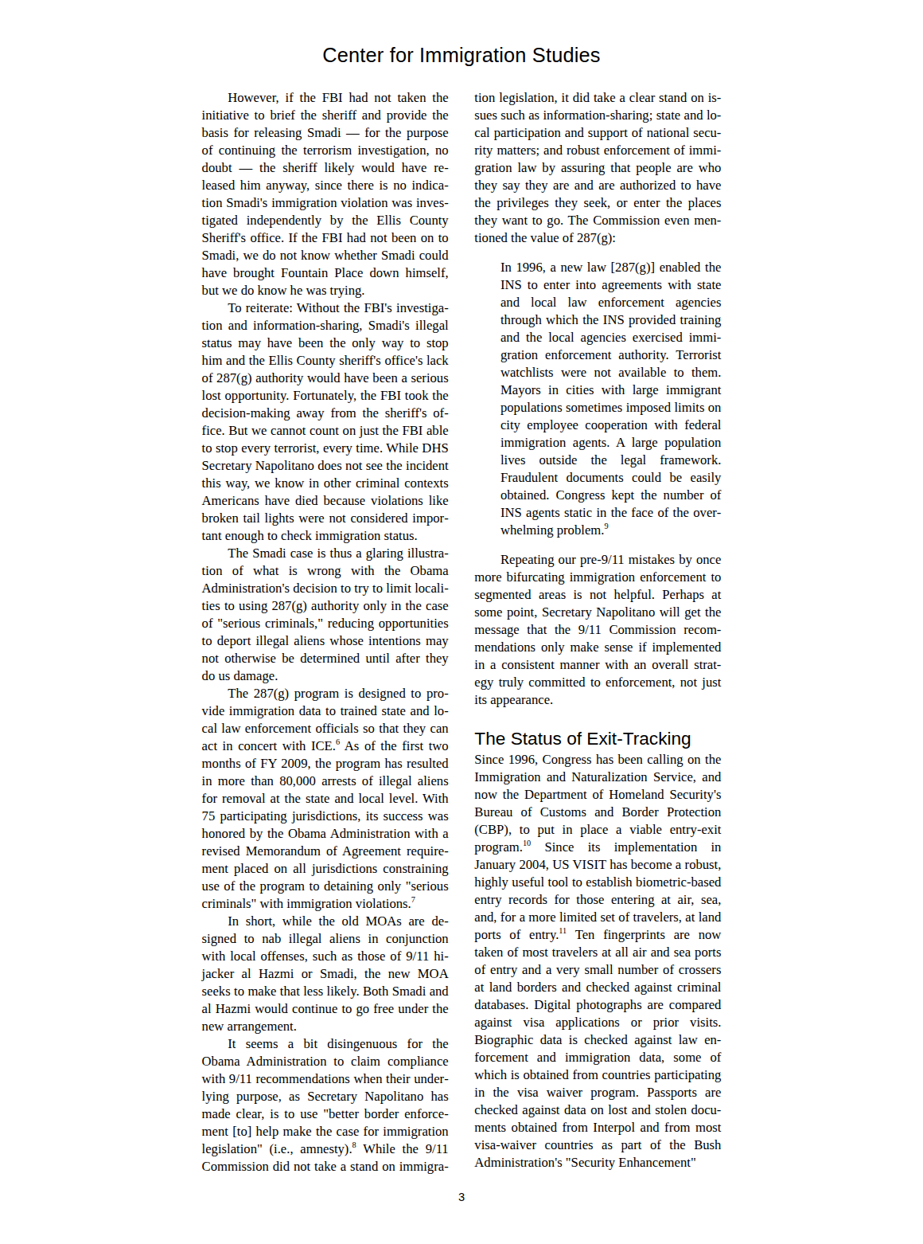Center for Immigration Studies
However, if the FBI had not taken the initiative to brief the sheriff and provide the basis for releasing Smadi — for the purpose of continuing the terrorism investigation, no doubt — the sheriff likely would have released him anyway, since there is no indication Smadi's immigration violation was investigated independently by the Ellis County Sheriff's office. If the FBI had not been on to Smadi, we do not know whether Smadi could have brought Fountain Place down himself, but we do know he was trying.
To reiterate: Without the FBI's investigation and information-sharing, Smadi's illegal status may have been the only way to stop him and the Ellis County sheriff's office's lack of 287(g) authority would have been a serious lost opportunity. Fortunately, the FBI took the decision-making away from the sheriff's office. But we cannot count on just the FBI able to stop every terrorist, every time. While DHS Secretary Napolitano does not see the incident this way, we know in other criminal contexts Americans have died because violations like broken tail lights were not considered important enough to check immigration status.
The Smadi case is thus a glaring illustration of what is wrong with the Obama Administration's decision to try to limit localities to using 287(g) authority only in the case of "serious criminals," reducing opportunities to deport illegal aliens whose intentions may not otherwise be determined until after they do us damage.
The 287(g) program is designed to provide immigration data to trained state and local law enforcement officials so that they can act in concert with ICE.6 As of the first two months of FY 2009, the program has resulted in more than 80,000 arrests of illegal aliens for removal at the state and local level. With 75 participating jurisdictions, its success was honored by the Obama Administration with a revised Memorandum of Agreement requirement placed on all jurisdictions constraining use of the program to detaining only "serious criminals" with immigration violations.7
In short, while the old MOAs are designed to nab illegal aliens in conjunction with local offenses, such as those of 9/11 hijacker al Hazmi or Smadi, the new MOA seeks to make that less likely. Both Smadi and al Hazmi would continue to go free under the new arrangement.
It seems a bit disingenuous for the Obama Administration to claim compliance with 9/11 recommendations when their underlying purpose, as Secretary Napolitano has made clear, is to use "better border enforcement [to] help make the case for immigration legislation" (i.e., amnesty).8 While the 9/11 Commission did not take a stand on immigration legislation, it did take a clear stand on issues such as information-sharing; state and local participation and support of national security matters; and robust enforcement of immigration law by assuring that people are who they say they are and are authorized to have the privileges they seek, or enter the places they want to go. The Commission even mentioned the value of 287(g):
In 1996, a new law [287(g)] enabled the INS to enter into agreements with state and local law enforcement agencies through which the INS provided training and the local agencies exercised immigration enforcement authority. Terrorist watchlists were not available to them. Mayors in cities with large immigrant populations sometimes imposed limits on city employee cooperation with federal immigration agents. A large population lives outside the legal framework. Fraudulent documents could be easily obtained. Congress kept the number of INS agents static in the face of the overwhelming problem.9
Repeating our pre-9/11 mistakes by once more bifurcating immigration enforcement to segmented areas is not helpful. Perhaps at some point, Secretary Napolitano will get the message that the 9/11 Commission recommendations only make sense if implemented in a consistent manner with an overall strategy truly committed to enforcement, not just its appearance.
The Status of Exit-Tracking
Since 1996, Congress has been calling on the Immigration and Naturalization Service, and now the Department of Homeland Security's Bureau of Customs and Border Protection (CBP), to put in place a viable entry-exit program.10 Since its implementation in January 2004, US VISIT has become a robust, highly useful tool to establish biometric-based entry records for those entering at air, sea, and, for a more limited set of travelers, at land ports of entry.11 Ten fingerprints are now taken of most travelers at all air and sea ports of entry and a very small number of crossers at land borders and checked against criminal databases. Digital photographs are compared against visa applications or prior visits. Biographic data is checked against law enforcement and immigration data, some of which is obtained from countries participating in the visa waiver program. Passports are checked against data on lost and stolen documents obtained from Interpol and from most visa-waiver countries as part of the Bush Administration's "Security Enhancement"
3